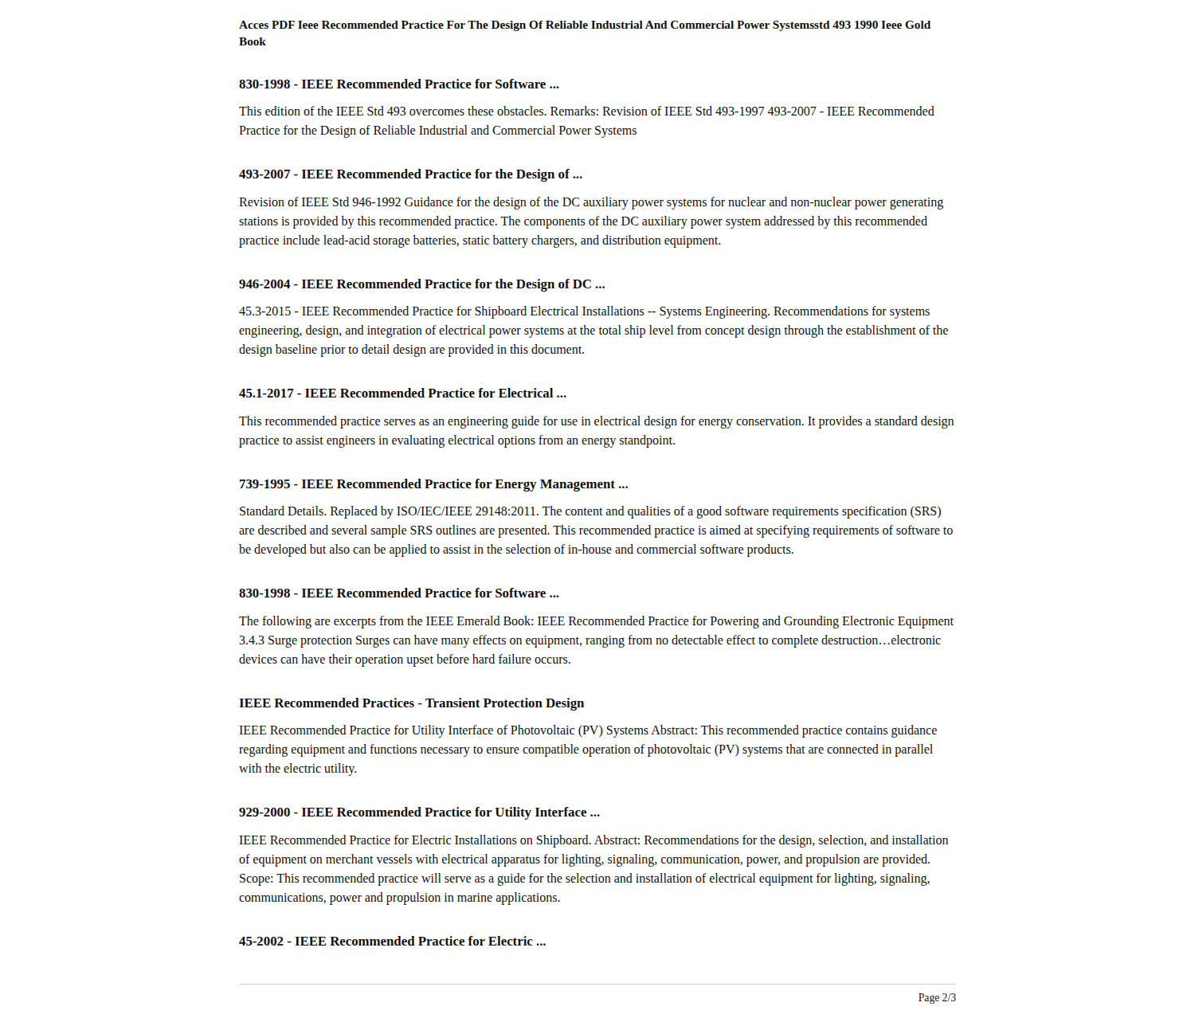Acces PDF Ieee Recommended Practice For The Design Of Reliable Industrial And Commercial Power Systemsstd 493 1990 Ieee Gold Book
830-1998 - IEEE Recommended Practice for Software ...
This edition of the IEEE Std 493 overcomes these obstacles. Remarks: Revision of IEEE Std 493-1997 493-2007 - IEEE Recommended Practice for the Design of Reliable Industrial and Commercial Power Systems
493-2007 - IEEE Recommended Practice for the Design of ...
Revision of IEEE Std 946-1992 Guidance for the design of the DC auxiliary power systems for nuclear and non-nuclear power generating stations is provided by this recommended practice. The components of the DC auxiliary power system addressed by this recommended practice include lead-acid storage batteries, static battery chargers, and distribution equipment.
946-2004 - IEEE Recommended Practice for the Design of DC ...
45.3-2015 - IEEE Recommended Practice for Shipboard Electrical Installations -- Systems Engineering. Recommendations for systems engineering, design, and integration of electrical power systems at the total ship level from concept design through the establishment of the design baseline prior to detail design are provided in this document.
45.1-2017 - IEEE Recommended Practice for Electrical ...
This recommended practice serves as an engineering guide for use in electrical design for energy conservation. It provides a standard design practice to assist engineers in evaluating electrical options from an energy standpoint.
739-1995 - IEEE Recommended Practice for Energy Management ...
Standard Details. Replaced by ISO/IEC/IEEE 29148:2011. The content and qualities of a good software requirements specification (SRS) are described and several sample SRS outlines are presented. This recommended practice is aimed at specifying requirements of software to be developed but also can be applied to assist in the selection of in-house and commercial software products.
830-1998 - IEEE Recommended Practice for Software ...
The following are excerpts from the IEEE Emerald Book: IEEE Recommended Practice for Powering and Grounding Electronic Equipment 3.4.3 Surge protection Surges can have many effects on equipment, ranging from no detectable effect to complete destruction…electronic devices can have their operation upset before hard failure occurs.
IEEE Recommended Practices - Transient Protection Design
IEEE Recommended Practice for Utility Interface of Photovoltaic (PV) Systems Abstract: This recommended practice contains guidance regarding equipment and functions necessary to ensure compatible operation of photovoltaic (PV) systems that are connected in parallel with the electric utility.
929-2000 - IEEE Recommended Practice for Utility Interface ...
IEEE Recommended Practice for Electric Installations on Shipboard. Abstract: Recommendations for the design, selection, and installation of equipment on merchant vessels with electrical apparatus for lighting, signaling, communication, power, and propulsion are provided. Scope: This recommended practice will serve as a guide for the selection and installation of electrical equipment for lighting, signaling, communications, power and propulsion in marine applications.
45-2002 - IEEE Recommended Practice for Electric ...
Page 2/3